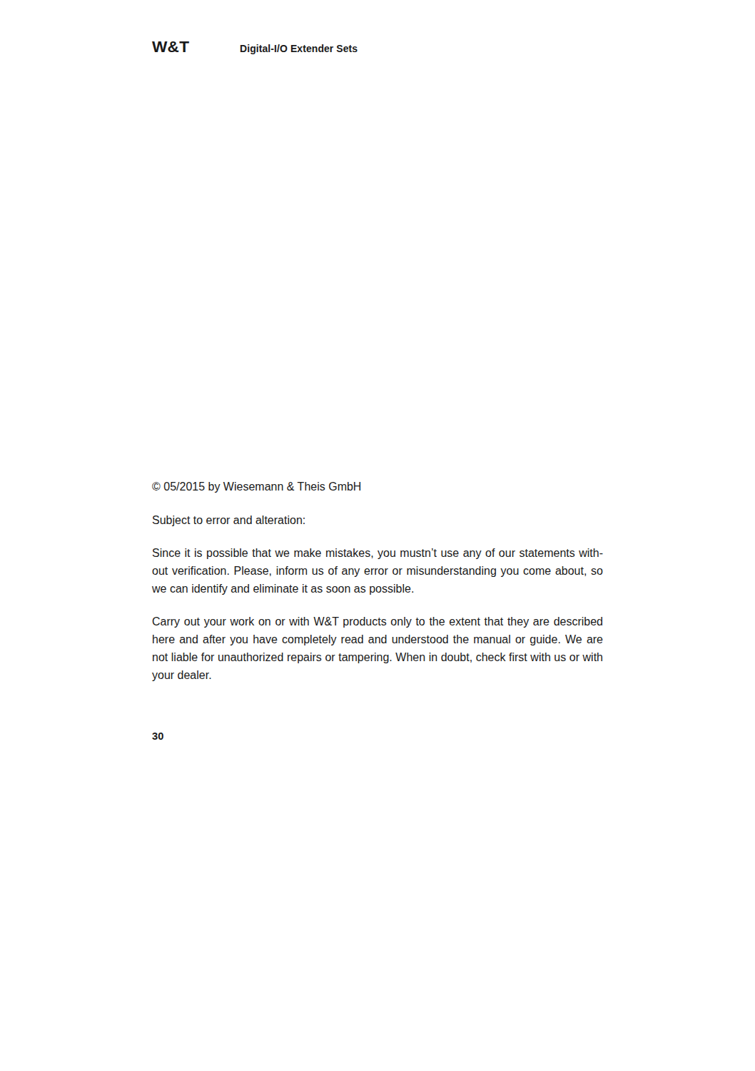W&T Digital-I/O Extender Sets
© 05/2015 by Wiesemann & Theis GmbH
Subject to error and alteration:
Since it is possible that we make mistakes, you mustn’t use any of our statements without verification. Please, inform us of any error or misunderstanding you come about, so we can identify and eliminate it as soon as possible.
Carry out your work on or with W&T products only to the extent that they are described here and after you have completely read and understood the manual or guide. We are not liable for unauthorized repairs or tampering. When in doubt, check first with us or with your dealer.
30